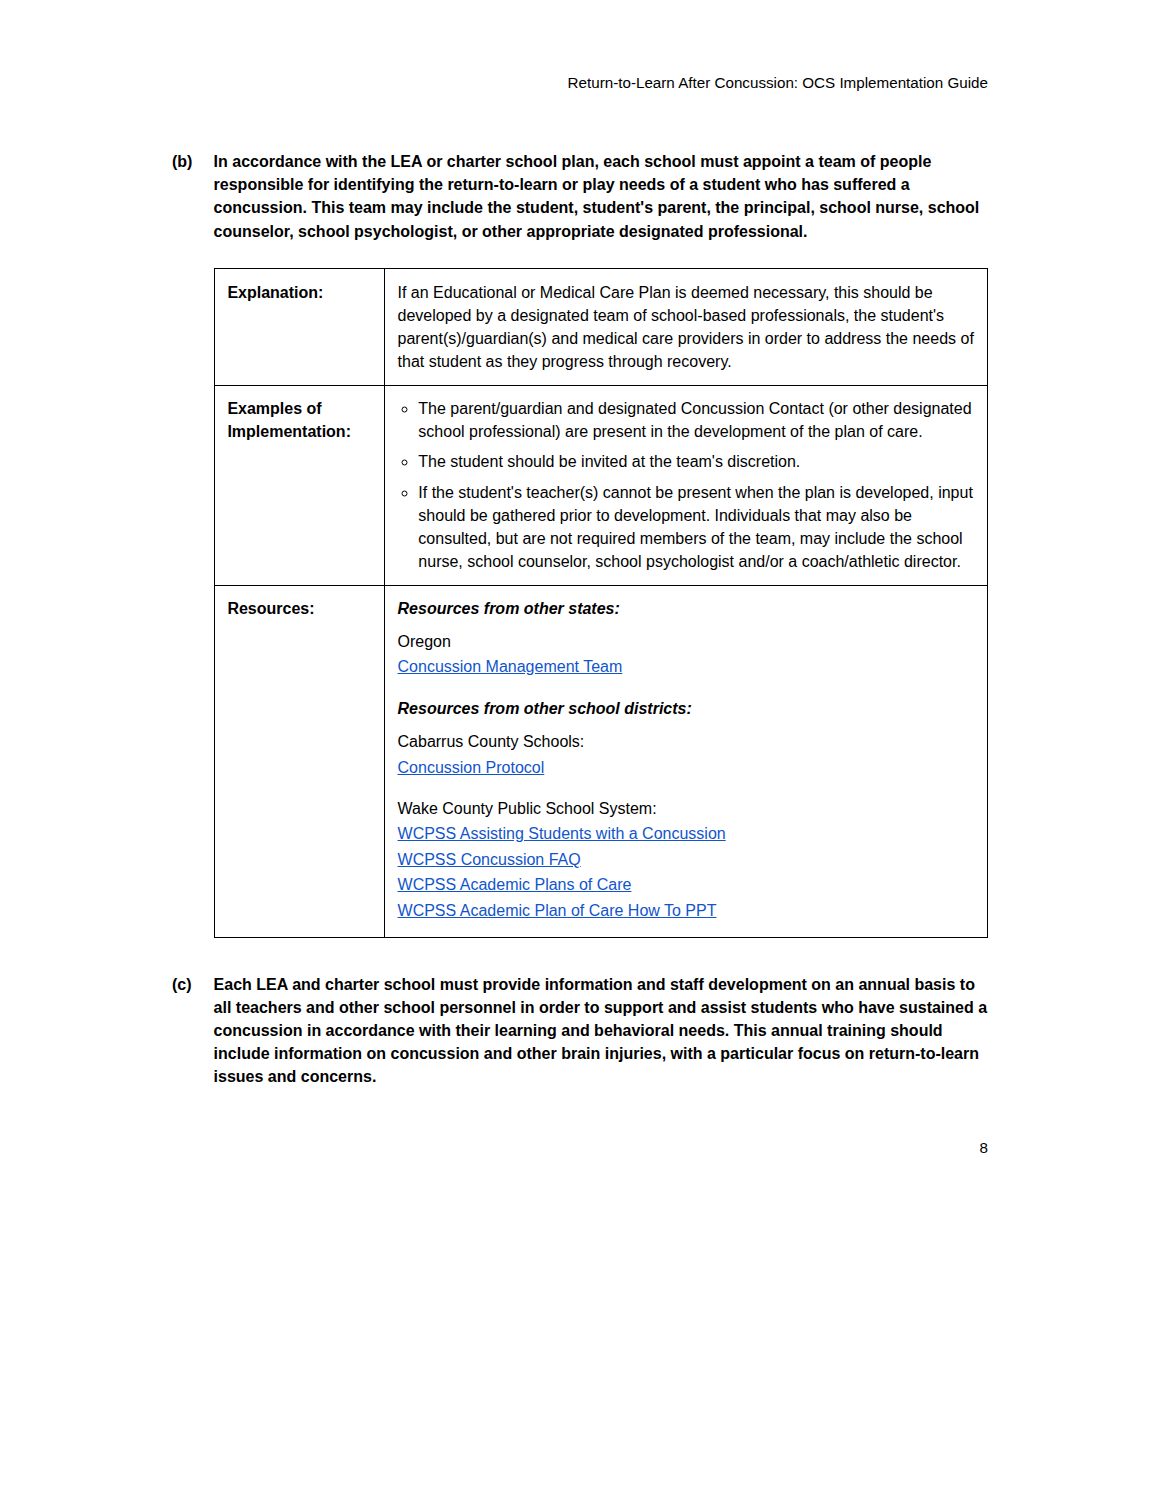Return-to-Learn After Concussion: OCS Implementation Guide
(b)
In accordance with the LEA or charter school plan, each school must appoint a team of people responsible for identifying the return-to-learn or play needs of a student who has suffered a concussion. This team may include the student, student's parent, the principal, school nurse, school counselor, school psychologist, or other appropriate designated professional.
| Explanation: | If an Educational or Medical Care Plan is deemed necessary, this should be developed by a designated team of school-based professionals, the student's parent(s)/guardian(s) and medical care providers in order to address the needs of that student as they progress through recovery. |
| Examples of Implementation: | The parent/guardian and designated Concussion Contact (or other designated school professional) are present in the development of the plan of care. The student should be invited at the team's discretion. If the student's teacher(s) cannot be present when the plan is developed, input should be gathered prior to development. Individuals that may also be consulted, but are not required members of the team, may include the school nurse, school counselor, school psychologist and/or a coach/athletic director. |
| Resources: | Resources from other states: Oregon Concussion Management Team Resources from other school districts: Cabarrus County Schools: Concussion Protocol Wake County Public School System: WCPSS Assisting Students with a Concussion WCPSS Concussion FAQ WCPSS Academic Plans of Care WCPSS Academic Plan of Care How To PPT |
(c)
Each LEA and charter school must provide information and staff development on an annual basis to all teachers and other school personnel in order to support and assist students who have sustained a concussion in accordance with their learning and behavioral needs. This annual training should include information on concussion and other brain injuries, with a particular focus on return-to-learn issues and concerns.
8